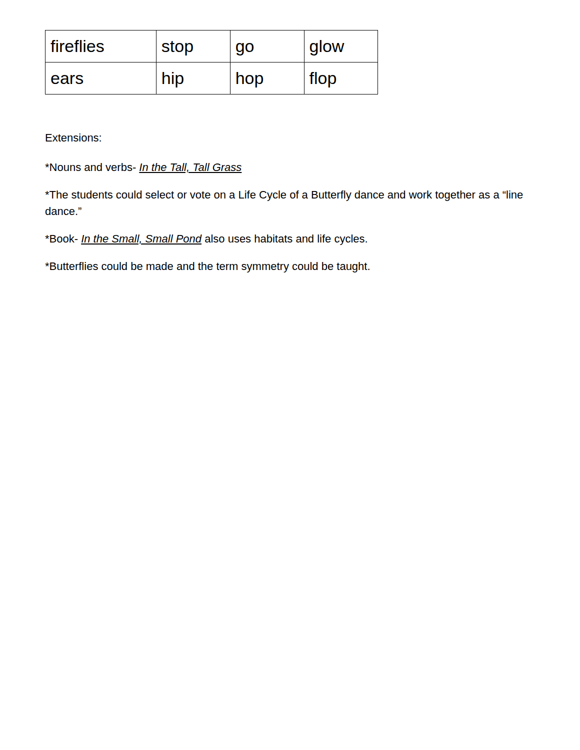| fireflies | stop | go | glow |
| ears | hip | hop | flop |
Extensions:
*Nouns and verbs- In the Tall, Tall Grass
*The students could select or vote on a Life Cycle of a Butterfly dance and work together as a “line dance.”
*Book- In the Small, Small Pond also uses habitats and life cycles.
*Butterflies could be made and the term symmetry could be taught.